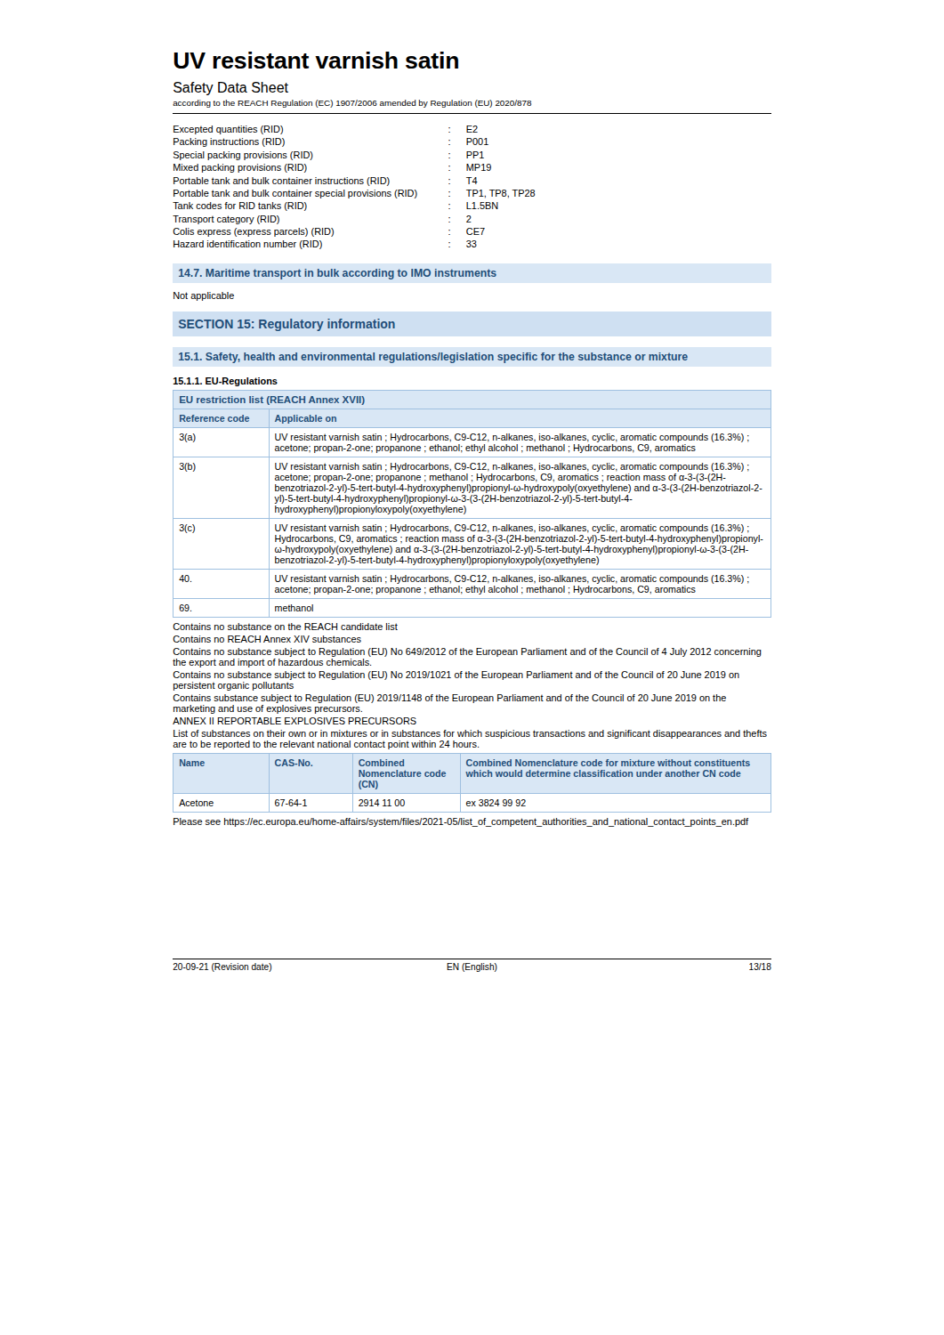UV resistant varnish satin
Safety Data Sheet
according to the REACH Regulation (EC) 1907/2006 amended by Regulation (EU) 2020/878
| Excepted quantities (RID) | : | E2 |
| Packing instructions (RID) | : | P001 |
| Special packing provisions (RID) | : | PP1 |
| Mixed packing provisions (RID) | : | MP19 |
| Portable tank and bulk container instructions (RID) | : | T4 |
| Portable tank and bulk container special provisions (RID) | : | TP1, TP8, TP28 |
| Tank codes for RID tanks (RID) | : | L1.5BN |
| Transport category (RID) | : | 2 |
| Colis express (express parcels) (RID) | : | CE7 |
| Hazard identification number (RID) | : | 33 |
14.7. Maritime transport in bulk according to IMO instruments
Not applicable
SECTION 15: Regulatory information
15.1. Safety, health and environmental regulations/legislation specific for the substance or mixture
15.1.1. EU-Regulations
EU restriction list (REACH Annex XVII)
| Reference code | Applicable on |
| --- | --- |
| 3(a) | UV resistant varnish satin ; Hydrocarbons, C9-C12, n-alkanes, iso-alkanes, cyclic, aromatic compounds (16.3%) ; acetone; propan-2-one; propanone ; ethanol; ethyl alcohol ; methanol ; Hydrocarbons, C9, aromatics |
| 3(b) | UV resistant varnish satin ; Hydrocarbons, C9-C12, n-alkanes, iso-alkanes, cyclic, aromatic compounds (16.3%) ; acetone; propan-2-one; propanone ; methanol ; Hydrocarbons, C9, aromatics ; reaction mass of α-3-(3-(2H-benzotriazol-2-yl)-5-tert-butyl-4-hydroxyphenyl)propionyl-ω-hydroxypoly(oxyethylene) and α-3-(3-(2H-benzotriazol-2-yl)-5-tert-butyl-4-hydroxyphenyl)propionyl-ω-3-(3-(2H-benzotriazol-2-yl)-5-tert-butyl-4-hydroxyphenyl)propionyloxypoly(oxyethylene) |
| 3(c) | UV resistant varnish satin ; Hydrocarbons, C9-C12, n-alkanes, iso-alkanes, cyclic, aromatic compounds (16.3%) ; Hydrocarbons, C9, aromatics ; reaction mass of α-3-(3-(2H-benzotriazol-2-yl)-5-tert-butyl-4-hydroxyphenyl)propionyl-ω-hydroxypoly(oxyethylene) and α-3-(3-(2H-benzotriazol-2-yl)-5-tert-butyl-4-hydroxyphenyl)propionyl-ω-3-(3-(2H-benzotriazol-2-yl)-5-tert-butyl-4-hydroxyphenyl)propionyloxypoly(oxyethylene) |
| 40. | UV resistant varnish satin ; Hydrocarbons, C9-C12, n-alkanes, iso-alkanes, cyclic, aromatic compounds (16.3%) ; acetone; propan-2-one; propanone ; ethanol; ethyl alcohol ; methanol ; Hydrocarbons, C9, aromatics |
| 69. | methanol |
Contains no substance on the REACH candidate list
Contains no REACH Annex XIV substances
Contains no substance subject to Regulation (EU) No 649/2012 of the European Parliament and of the Council of 4 July 2012 concerning the export and import of hazardous chemicals.
Contains no substance subject to Regulation (EU) No 2019/1021 of the European Parliament and of the Council of 20 June 2019 on persistent organic pollutants
Contains substance subject to Regulation (EU) 2019/1148 of the European Parliament and of the Council of 20 June 2019 on the marketing and use of explosives precursors.
ANNEX II REPORTABLE EXPLOSIVES PRECURSORS
List of substances on their own or in mixtures or in substances for which suspicious transactions and significant disappearances and thefts are to be reported to the relevant national contact point within 24 hours.
| Name | CAS-No. | Combined Nomenclature code (CN) | Combined Nomenclature code for mixture without constituents which would determine classification under another CN code |
| --- | --- | --- | --- |
| Acetone | 67-64-1 | 2914 11 00 | ex 3824 99 92 |
Please see https://ec.europa.eu/home-affairs/system/files/2021-05/list_of_competent_authorities_and_national_contact_points_en.pdf
20-09-21 (Revision date)
EN (English)
13/18